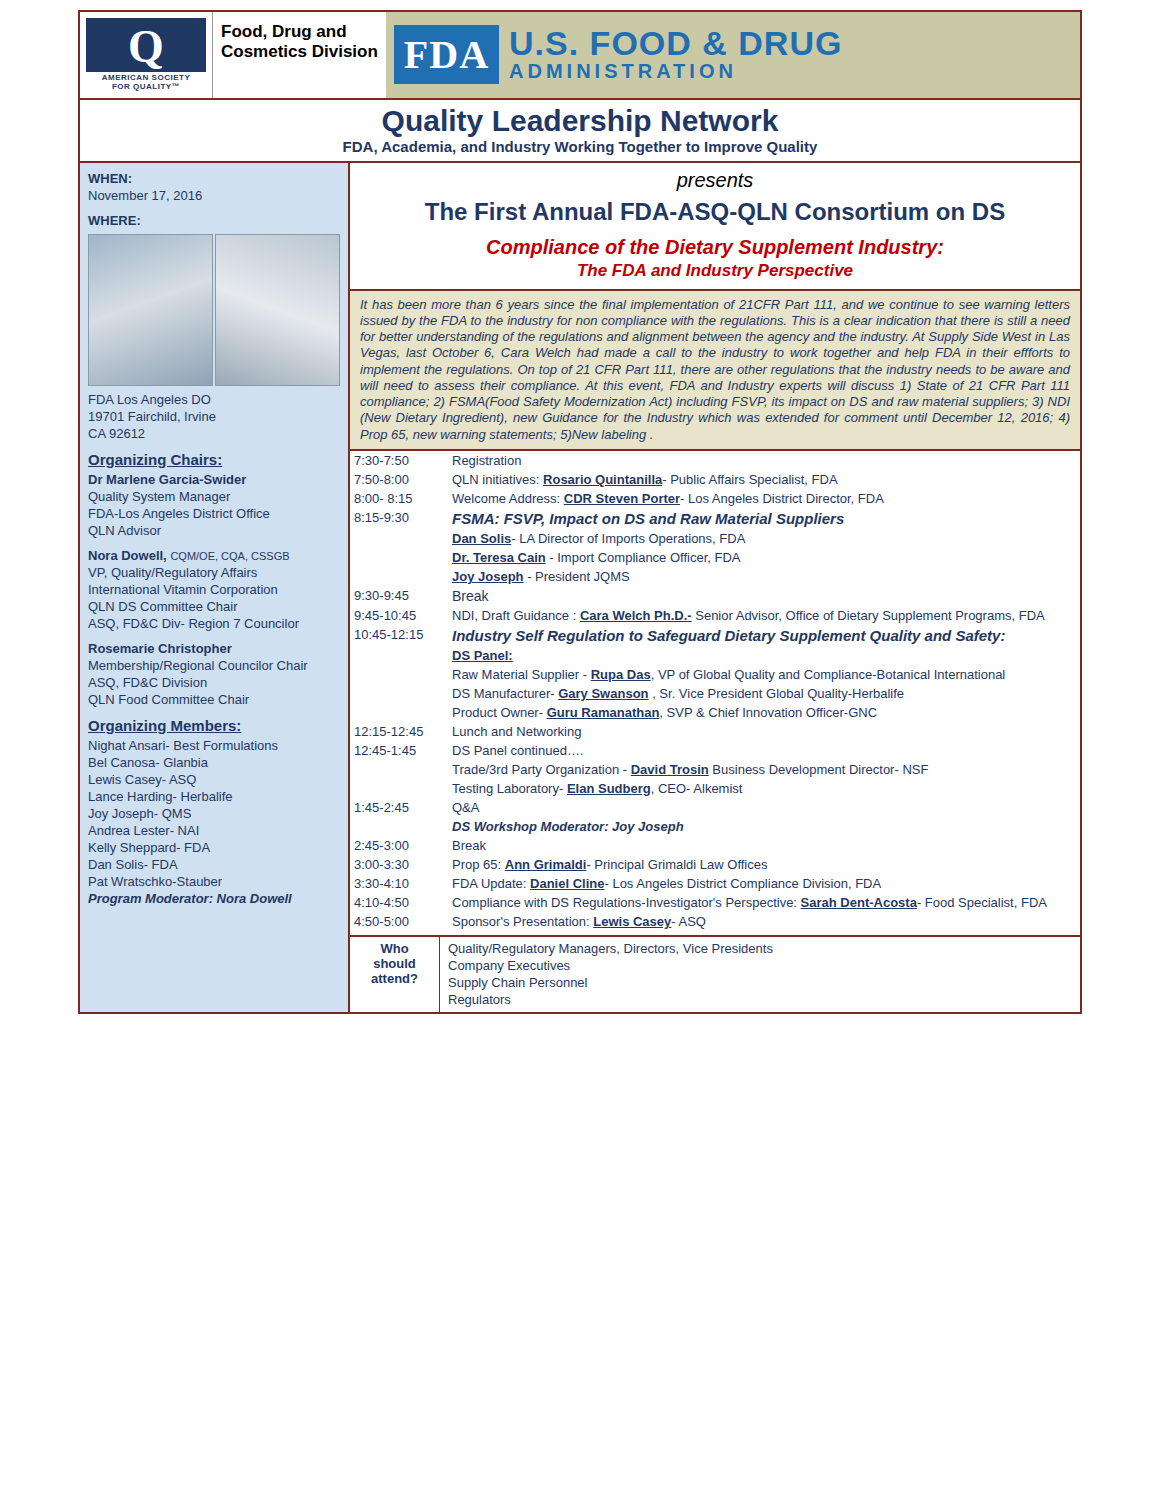Q
AMERICAN SOCIETY
FOR QUALITY™
Food, Drug and
Cosmetics Division
FDA
U.S. FOOD & DRUG
ADMINISTRATION
Quality Leadership Network
FDA, Academia, and Industry Working Together to Improve Quality
WHEN:
November 17, 2016
WHERE:
FDA Los Angeles DO
19701 Fairchild, Irvine
CA 92612
Organizing Chairs:
Dr Marlene Garcia-Swider
Quality System Manager
FDA-Los Angeles District Office
QLN Advisor
Nora Dowell, CQM/OE, CQA, CSSGB
VP, Quality/Regulatory Affairs
International Vitamin Corporation
QLN DS Committee Chair
ASQ, FD&C Div- Region 7 Councilor
Rosemarie Christopher
Membership/Regional Councilor Chair
ASQ, FD&C Division
QLN Food Committee Chair
Organizing Members:
Nighat Ansari- Best Formulations
Bel Canosa- Glanbia
Lewis Casey- ASQ
Lance Harding- Herbalife
Joy Joseph- QMS
Andrea Lester- NAI
Kelly Sheppard- FDA
Dan Solis- FDA
Pat Wratschko-Stauber
Program Moderator: Nora Dowell
presents
The First Annual FDA-ASQ-QLN Consortium on DS
Compliance of the Dietary Supplement Industry:
The FDA and Industry Perspective
It has been more than 6 years since the final implementation of 21CFR Part 111, and we continue to see warning letters issued by the FDA to the industry for non compliance with the regulations. This is a clear indication that there is still a need for better understanding of the regulations and alignment between the agency and the industry. At Supply Side West in Las Vegas, last October 6, Cara Welch had made a call to the industry to work together and help FDA in their effforts to implement the regulations. On top of 21 CFR Part 111, there are other regulations that the industry needs to be aware and will need to assess their compliance. At this event, FDA and Industry experts will discuss 1) State of 21 CFR Part 111 compliance; 2) FSMA(Food Safety Modernization Act) including FSVP, its impact on DS and raw material suppliers; 3) NDI (New Dietary Ingredient), new Guidance for the Industry which was extended for comment until December 12, 2016; 4) Prop 65, new warning statements; 5)New labeling .
| 7:30-7:50 | Registration |
| 7:50-8:00 | QLN initiatives: Rosario Quintanilla - Public Affairs Specialist, FDA |
| 8:00- 8:15 | Welcome Address: CDR Steven Porter - Los Angeles District Director, FDA |
| 8:15-9:30 | FSMA: FSVP, Impact on DS and Raw Material Suppliers |
| | Dan Solis - LA Director of Imports Operations, FDA |
| | Dr. Teresa Cain - Import Compliance Officer, FDA |
| | Joy Joseph - President JQMS |
| 9:30-9:45 | Break |
| 9:45-10:45 | NDI, Draft Guidance : Cara Welch Ph.D.- Senior Advisor, Office of Dietary Supplement Programs, FDA |
| 10:45-12:15 | Industry Self Regulation to Safeguard Dietary Supplement Quality and Safety: |
| | DS Panel: |
| | Raw Material Supplier - Rupa Das , VP of Global Quality and Compliance-Botanical International |
| | DS Manufacturer- Gary Swanson , Sr. Vice President Global Quality-Herbalife |
| | Product Owner- Guru Ramanathan , SVP & Chief Innovation Officer-GNC |
| 12:15-12:45 | Lunch and Networking |
| 12:45-1:45 | DS Panel continued…. |
| | Trade/3rd Party Organization - David Trosin Business Development Director- NSF |
| | Testing Laboratory- Elan Sudberg , CEO- Alkemist |
| 1:45-2:45 | Q&A |
| | DS Workshop Moderator: Joy Joseph |
| 2:45-3:00 | Break |
| 3:00-3:30 | Prop 65: Ann Grimaldi - Principal Grimaldi Law Offices |
| 3:30-4:10 | FDA Update: Daniel Cline - Los Angeles District Compliance Division, FDA |
| 4:10-4:50 | Compliance with DS Regulations-Investigator's Perspective: Sarah Dent-Acosta - Food Specialist, FDA |
| 4:50-5:00 | Sponsor's Presentation: Lewis Casey - ASQ |
Who
should
attend?
Quality/Regulatory Managers, Directors, Vice Presidents
Company Executives
Supply Chain Personnel
Regulators